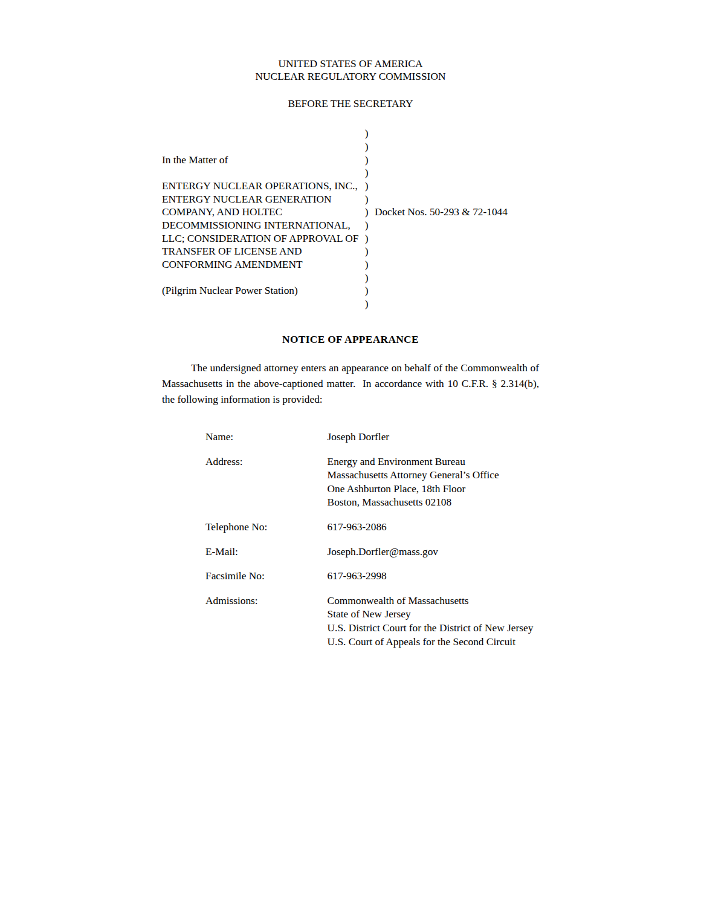UNITED STATES OF AMERICA
NUCLEAR REGULATORY COMMISSION
BEFORE THE SECRETARY
| | ) | |
| | ) | |
| In the Matter of | ) | |
| | ) | |
| ENTERGY NUCLEAR OPERATIONS, INC., | ) | |
| ENTERGY NUCLEAR GENERATION | ) | |
| COMPANY, AND HOLTEC | ) | Docket Nos. 50-293 & 72-1044 |
| DECOMMISSIONING INTERNATIONAL, | ) | |
| LLC; CONSIDERATION OF APPROVAL OF | ) | |
| TRANSFER OF LICENSE AND | ) | |
| CONFORMING AMENDMENT | ) | |
| | ) | |
| (Pilgrim Nuclear Power Station) | ) | |
| | ) | |
NOTICE OF APPEARANCE
The undersigned attorney enters an appearance on behalf of the Commonwealth of Massachusetts in the above-captioned matter. In accordance with 10 C.F.R. § 2.314(b), the following information is provided:
| Name: | Joseph Dorfler |
| Address: | Energy and Environment Bureau Massachusetts Attorney General’s Office One Ashburton Place, 18th Floor Boston, Massachusetts 02108 |
| Telephone No: | 617-963-2086 |
| E-Mail: | Joseph.Dorfler@mass.gov |
| Facsimile No: | 617-963-2998 |
| Admissions: | Commonwealth of Massachusetts State of New Jersey U.S. District Court for the District of New Jersey U.S. Court of Appeals for the Second Circuit |